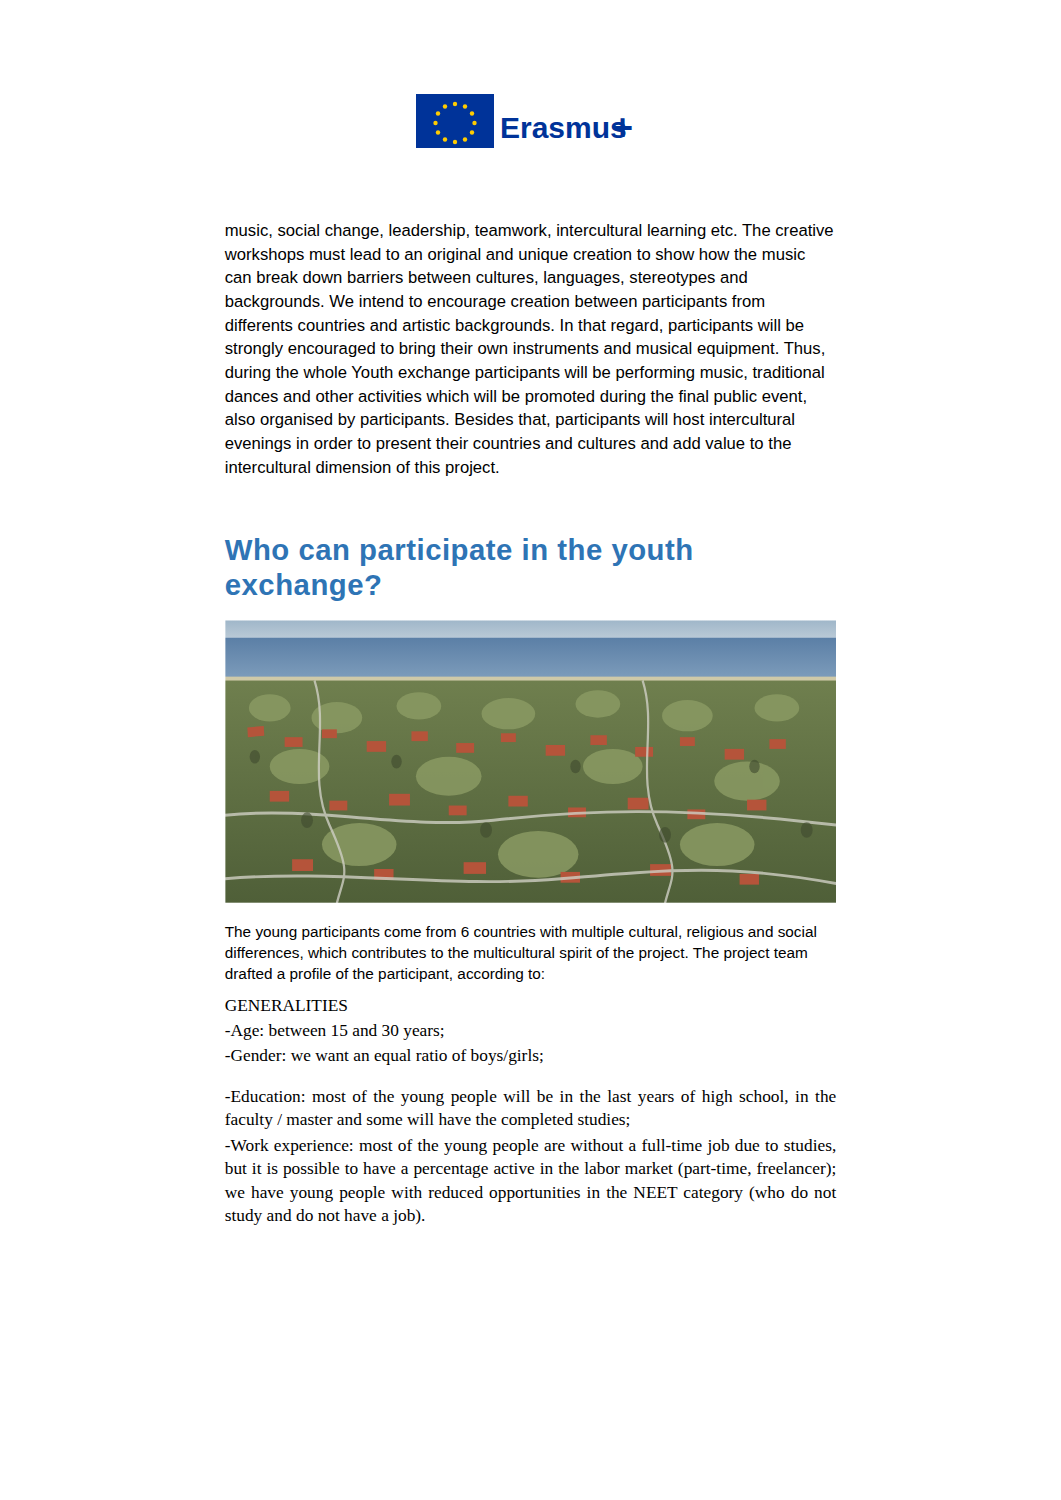Erasmus +
music, social change, leadership, teamwork, intercultural learning etc. The creative workshops must lead to an original and unique creation to show how the music can break down barriers between cultures, languages, stereotypes and backgrounds. We intend to encourage creation between participants from differents countries and artistic backgrounds. In that regard, participants will be strongly encouraged to bring their own instruments and musical equipment. Thus, during the whole Youth exchange participants will be performing music, traditional dances and other activities which will be promoted during the final public event, also organised by participants. Besides that, participants will host intercultural evenings in order to present their countries and cultures and add value to the intercultural dimension of this project.
Who can participate in the youth exchange?
The young participants come from 6 countries with multiple cultural, religious and social differences, which contributes to the multicultural spirit of the project. The project team drafted a profile of the participant, according to:
GENERALITIES
-Age: between 15 and 30 years;
-Gender: we want an equal ratio of boys/girls;
-Education: most of the young people will be in the last years of high school, in the faculty / master and some will have the completed studies;
-Work experience: most of the young people are without a full-time job due to studies, but it is possible to have a percentage active in the labor market (part-time, freelancer); we have young people with reduced opportunities in the NEET category (who do not study and do not have a job).